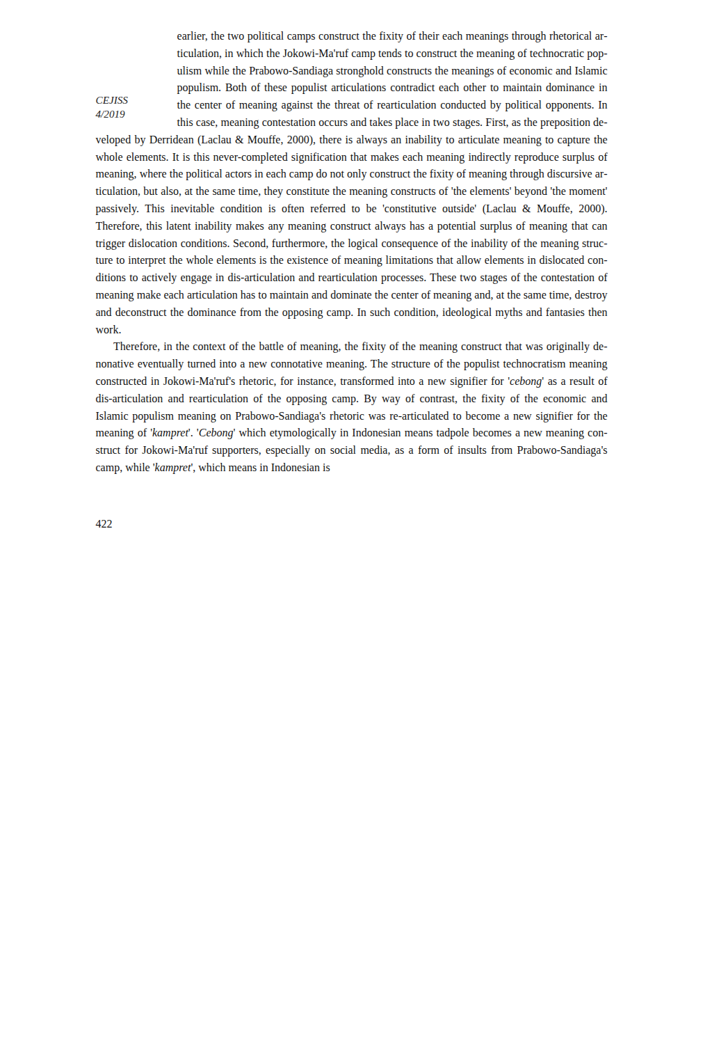CEJISS
4/2019
earlier, the two political camps construct the fixity of their each meanings through rhetorical articulation, in which the Jokowi-Ma'ruf camp tends to construct the meaning of technocratic populism while the Prabowo-Sandiaga stronghold constructs the meanings of economic and Islamic populism. Both of these populist articulations contradict each other to maintain dominance in the center of meaning against the threat of rearticulation conducted by political opponents. In this case, meaning contestation occurs and takes place in two stages. First, as the preposition developed by Derridean (Laclau & Mouffe, 2000), there is always an inability to articulate meaning to capture the whole elements. It is this never-completed signification that makes each meaning indirectly reproduce surplus of meaning, where the political actors in each camp do not only construct the fixity of meaning through discursive articulation, but also, at the same time, they constitute the meaning constructs of 'the elements' beyond 'the moment' passively. This inevitable condition is often referred to be 'constitutive outside' (Laclau & Mouffe, 2000). Therefore, this latent inability makes any meaning construct always has a potential surplus of meaning that can trigger dislocation conditions. Second, furthermore, the logical consequence of the inability of the meaning structure to interpret the whole elements is the existence of meaning limitations that allow elements in dislocated conditions to actively engage in dis-articulation and rearticulation processes. These two stages of the contestation of meaning make each articulation has to maintain and dominate the center of meaning and, at the same time, destroy and deconstruct the dominance from the opposing camp. In such condition, ideological myths and fantasies then work.
Therefore, in the context of the battle of meaning, the fixity of the meaning construct that was originally denonative eventually turned into a new connotative meaning. The structure of the populist technocratism meaning constructed in Jokowi-Ma'ruf's rhetoric, for instance, transformed into a new signifier for 'cebong' as a result of dis-articulation and rearticulation of the opposing camp. By way of contrast, the fixity of the economic and Islamic populism meaning on Prabowo-Sandiaga's rhetoric was re-articulated to become a new signifier for the meaning of 'kampret'. 'Cebong' which etymologically in Indonesian means tadpole becomes a new meaning construct for Jokowi-Ma'ruf supporters, especially on social media, as a form of insults from Prabowo-Sandiaga's camp, while 'kampret', which means in Indonesian is
422